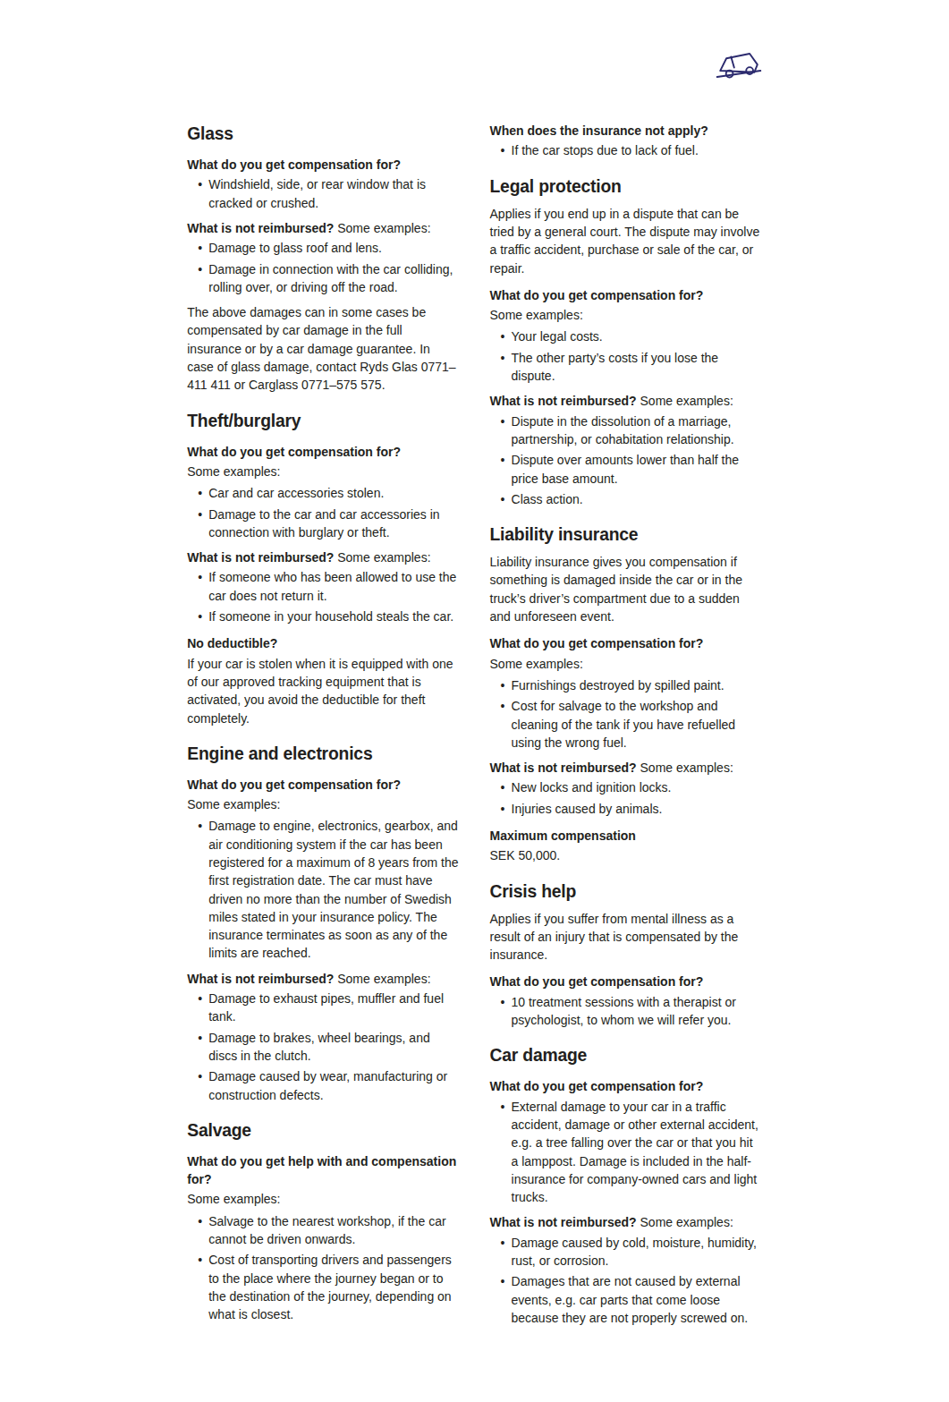Glass
What do you get compensation for?
Windshield, side, or rear window that is cracked or crushed.
What is not reimbursed? Some examples:
Damage to glass roof and lens.
Damage in connection with the car colliding, rolling over, or driving off the road.
The above damages can in some cases be compensated by car damage in the full insurance or by a car damage guarantee. In case of glass damage, contact Ryds Glas 0771–411 411 or Carglass 0771–575 575.
Theft/burglary
What do you get compensation for?
Some examples:
Car and car accessories stolen.
Damage to the car and car accessories in connection with burglary or theft.
What is not reimbursed? Some examples:
If someone who has been allowed to use the car does not return it.
If someone in your household steals the car.
No deductible?
If your car is stolen when it is equipped with one of our approved tracking equipment that is activated, you avoid the deductible for theft completely.
Engine and electronics
What do you get compensation for?
Some examples:
Damage to engine, electronics, gearbox, and air conditioning system if the car has been registered for a maximum of 8 years from the first registration date. The car must have driven no more than the number of Swedish miles stated in your insurance policy. The insurance terminates as soon as any of the limits are reached.
What is not reimbursed? Some examples:
Damage to exhaust pipes, muffler and fuel tank.
Damage to brakes, wheel bearings, and discs in the clutch.
Damage caused by wear, manufacturing or construction defects.
Salvage
What do you get help with and compensation for?
Some examples:
Salvage to the nearest workshop, if the car cannot be driven onwards.
Cost of transporting drivers and passengers to the place where the journey began or to the destination of the journey, depending on what is closest.
When does the insurance not apply?
If the car stops due to lack of fuel.
Legal protection
Applies if you end up in a dispute that can be tried by a general court. The dispute may involve a traffic accident, purchase or sale of the car, or repair.
What do you get compensation for?
Some examples:
Your legal costs.
The other party’s costs if you lose the dispute.
What is not reimbursed? Some examples:
Dispute in the dissolution of a marriage, partnership, or cohabitation relationship.
Dispute over amounts lower than half the price base amount.
Class action.
Liability insurance
Liability insurance gives you compensation if something is damaged inside the car or in the truck’s driver’s compartment due to a sudden and unforeseen event.
What do you get compensation for?
Some examples:
Furnishings destroyed by spilled paint.
Cost for salvage to the workshop and cleaning of the tank if you have refuelled using the wrong fuel.
What is not reimbursed? Some examples:
New locks and ignition locks.
Injuries caused by animals.
Maximum compensation
SEK 50,000.
Crisis help
Applies if you suffer from mental illness as a result of an injury that is compensated by the insurance.
What do you get compensation for?
10 treatment sessions with a therapist or psychologist, to whom we will refer you.
Car damage
What do you get compensation for?
External damage to your car in a traffic accident, damage or other external accident, e.g. a tree falling over the car or that you hit a lamppost. Damage is included in the half-insurance for company-owned cars and light trucks.
What is not reimbursed? Some examples:
Damage caused by cold, moisture, humidity, rust, or corrosion.
Damages that are not caused by external events, e.g. car parts that come loose because they are not properly screwed on.